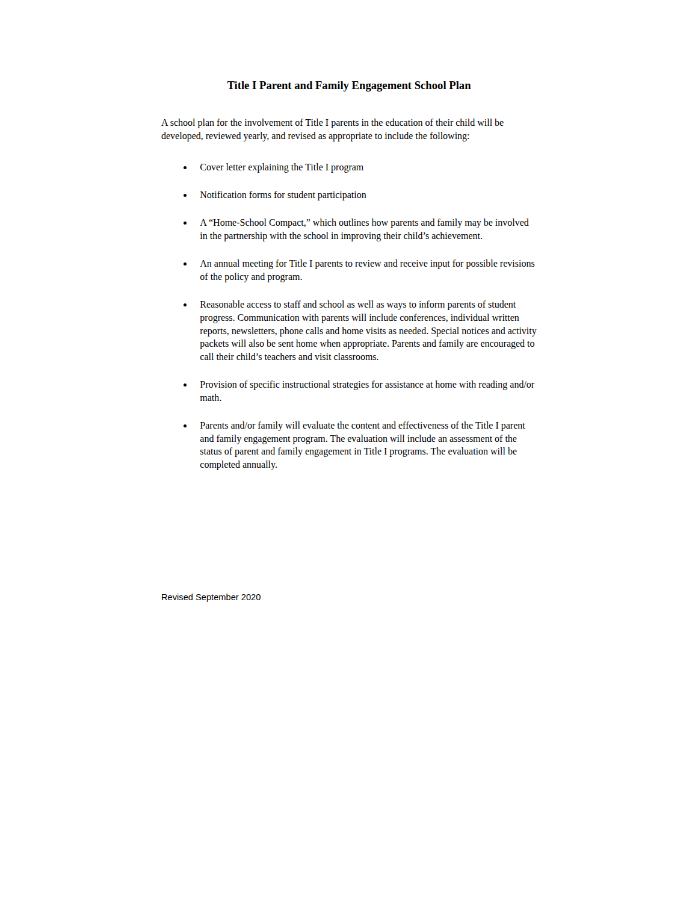Title I Parent and Family Engagement School Plan
A school plan for the involvement of Title I parents in the education of their child will be developed, reviewed yearly, and revised as appropriate to include the following:
Cover letter explaining the Title I program
Notification forms for student participation
A “Home-School Compact,” which outlines how parents and family may be involved in the partnership with the school in improving their child’s achievement.
An annual meeting for Title I parents to review and receive input for possible revisions of the policy and program.
Reasonable access to staff and school as well as ways to inform parents of student progress. Communication with parents will include conferences, individual written reports, newsletters, phone calls and home visits as needed. Special notices and activity packets will also be sent home when appropriate. Parents and family are encouraged to call their child’s teachers and visit classrooms.
Provision of specific instructional strategies for assistance at home with reading and/or math.
Parents and/or family will evaluate the content and effectiveness of the Title I parent and family engagement program. The evaluation will include an assessment of the status of parent and family engagement in Title I programs. The evaluation will be completed annually.
Revised September 2020